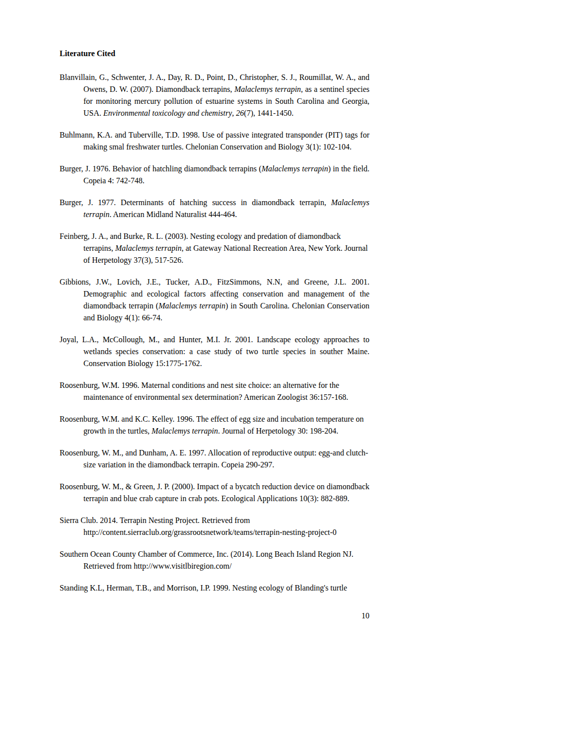Literature Cited
Blanvillain, G., Schwenter, J. A., Day, R. D., Point, D., Christopher, S. J., Roumillat, W. A., and Owens, D. W. (2007). Diamondback terrapins, Malaclemys terrapin, as a sentinel species for monitoring mercury pollution of estuarine systems in South Carolina and Georgia, USA. Environmental toxicology and chemistry, 26(7), 1441-1450.
Buhlmann, K.A. and Tuberville, T.D. 1998. Use of passive integrated transponder (PIT) tags for making smal freshwater turtles. Chelonian Conservation and Biology 3(1): 102-104.
Burger, J. 1976. Behavior of hatchling diamondback terrapins (Malaclemys terrapin) in the field. Copeia 4: 742-748.
Burger, J. 1977. Determinants of hatching success in diamondback terrapin, Malaclemys terrapin. American Midland Naturalist 444-464.
Feinberg, J. A., and Burke, R. L. (2003). Nesting ecology and predation of diamondback terrapins, Malaclemys terrapin, at Gateway National Recreation Area, New York. Journal of Herpetology 37(3), 517-526.
Gibbions, J.W., Lovich, J.E., Tucker, A.D., FitzSimmons, N.N, and Greene, J.L. 2001. Demographic and ecological factors affecting conservation and management of the diamondback terrapin (Malaclemys terrapin) in South Carolina. Chelonian Conservation and Biology 4(1): 66-74.
Joyal, L.A., McCollough, M., and Hunter, M.I. Jr. 2001. Landscape ecology approaches to wetlands species conservation: a case study of two turtle species in souther Maine. Conservation Biology 15:1775-1762.
Roosenburg, W.M. 1996. Maternal conditions and nest site choice: an alternative for the maintenance of environmental sex determination? American Zoologist 36:157-168.
Roosenburg, W.M. and K.C. Kelley. 1996. The effect of egg size and incubation temperature on growth in the turtles, Malaclemys terrapin. Journal of Herpetology 30: 198-204.
Roosenburg, W. M., and Dunham, A. E. 1997. Allocation of reproductive output: egg-and clutch-size variation in the diamondback terrapin. Copeia 290-297.
Roosenburg, W. M., & Green, J. P. (2000). Impact of a bycatch reduction device on diamondback terrapin and blue crab capture in crab pots. Ecological Applications 10(3): 882-889.
Sierra Club. 2014. Terrapin Nesting Project. Retrieved from http://content.sierraclub.org/grassrootsnetwork/teams/terrapin-nesting-project-0
Southern Ocean County Chamber of Commerce, Inc. (2014). Long Beach Island Region NJ. Retrieved from http://www.visitlbiregion.com/
Standing K.L, Herman, T.B., and Morrison, I.P. 1999. Nesting ecology of Blanding's turtle
10